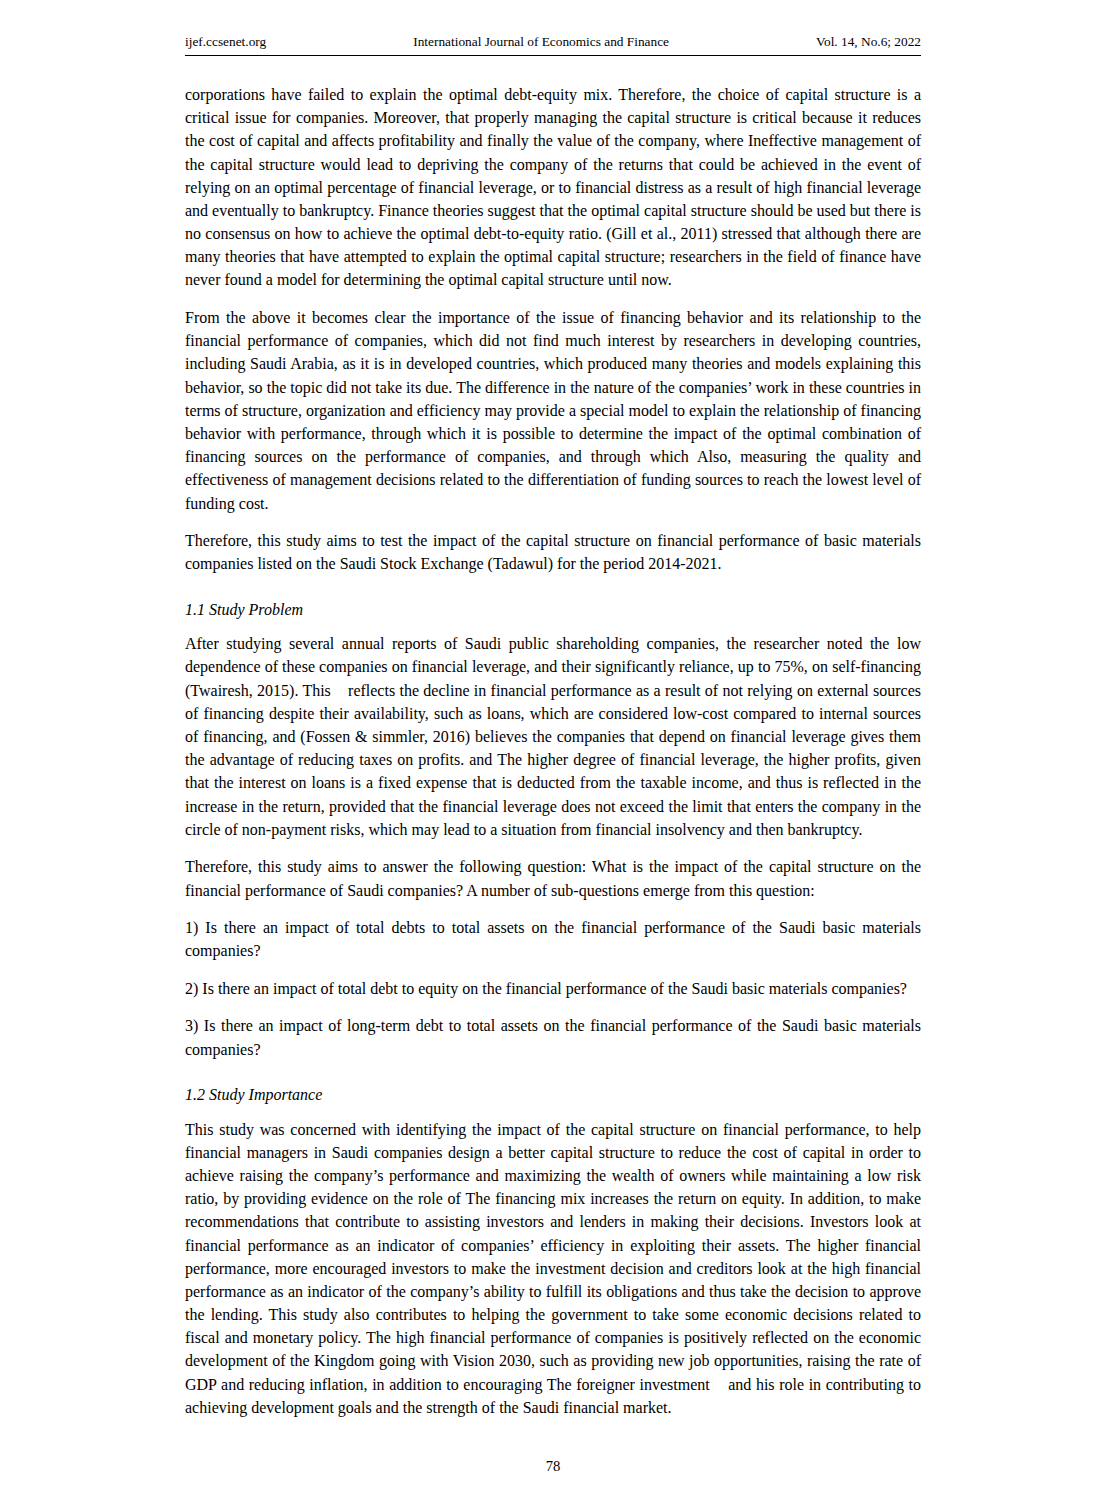ijef.ccsenet.org International Journal of Economics and Finance Vol. 14, No.6; 2022
corporations have failed to explain the optimal debt-equity mix. Therefore, the choice of capital structure is a critical issue for companies. Moreover, that properly managing the capital structure is critical because it reduces the cost of capital and affects profitability and finally the value of the company, where Ineffective management of the capital structure would lead to depriving the company of the returns that could be achieved in the event of relying on an optimal percentage of financial leverage, or to financial distress as a result of high financial leverage and eventually to bankruptcy. Finance theories suggest that the optimal capital structure should be used but there is no consensus on how to achieve the optimal debt-to-equity ratio. (Gill et al., 2011) stressed that although there are many theories that have attempted to explain the optimal capital structure; researchers in the field of finance have never found a model for determining the optimal capital structure until now.
From the above it becomes clear the importance of the issue of financing behavior and its relationship to the financial performance of companies, which did not find much interest by researchers in developing countries, including Saudi Arabia, as it is in developed countries, which produced many theories and models explaining this behavior, so the topic did not take its due. The difference in the nature of the companies’ work in these countries in terms of structure, organization and efficiency may provide a special model to explain the relationship of financing behavior with performance, through which it is possible to determine the impact of the optimal combination of financing sources on the performance of companies, and through which Also, measuring the quality and effectiveness of management decisions related to the differentiation of funding sources to reach the lowest level of funding cost.
Therefore, this study aims to test the impact of the capital structure on financial performance of basic materials companies listed on the Saudi Stock Exchange (Tadawul) for the period 2014-2021.
1.1 Study Problem
After studying several annual reports of Saudi public shareholding companies, the researcher noted the low dependence of these companies on financial leverage, and their significantly reliance, up to 75%, on self-financing (Twairesh, 2015). This reflects the decline in financial performance as a result of not relying on external sources of financing despite their availability, such as loans, which are considered low-cost compared to internal sources of financing, and (Fossen & simmler, 2016) believes the companies that depend on financial leverage gives them the advantage of reducing taxes on profits. and The higher degree of financial leverage, the higher profits, given that the interest on loans is a fixed expense that is deducted from the taxable income, and thus is reflected in the increase in the return, provided that the financial leverage does not exceed the limit that enters the company in the circle of non-payment risks, which may lead to a situation from financial insolvency and then bankruptcy.
Therefore, this study aims to answer the following question: What is the impact of the capital structure on the financial performance of Saudi companies? A number of sub-questions emerge from this question:
1) Is there an impact of total debts to total assets on the financial performance of the Saudi basic materials companies?
2) Is there an impact of total debt to equity on the financial performance of the Saudi basic materials companies?
3) Is there an impact of long-term debt to total assets on the financial performance of the Saudi basic materials companies?
1.2 Study Importance
This study was concerned with identifying the impact of the capital structure on financial performance, to help financial managers in Saudi companies design a better capital structure to reduce the cost of capital in order to achieve raising the company’s performance and maximizing the wealth of owners while maintaining a low risk ratio, by providing evidence on the role of The financing mix increases the return on equity. In addition, to make recommendations that contribute to assisting investors and lenders in making their decisions. Investors look at financial performance as an indicator of companies’ efficiency in exploiting their assets. The higher financial performance, more encouraged investors to make the investment decision and creditors look at the high financial performance as an indicator of the company’s ability to fulfill its obligations and thus take the decision to approve the lending. This study also contributes to helping the government to take some economic decisions related to fiscal and monetary policy. The high financial performance of companies is positively reflected on the economic development of the Kingdom going with Vision 2030, such as providing new job opportunities, raising the rate of GDP and reducing inflation, in addition to encouraging The foreigner investment and his role in contributing to achieving development goals and the strength of the Saudi financial market.
78